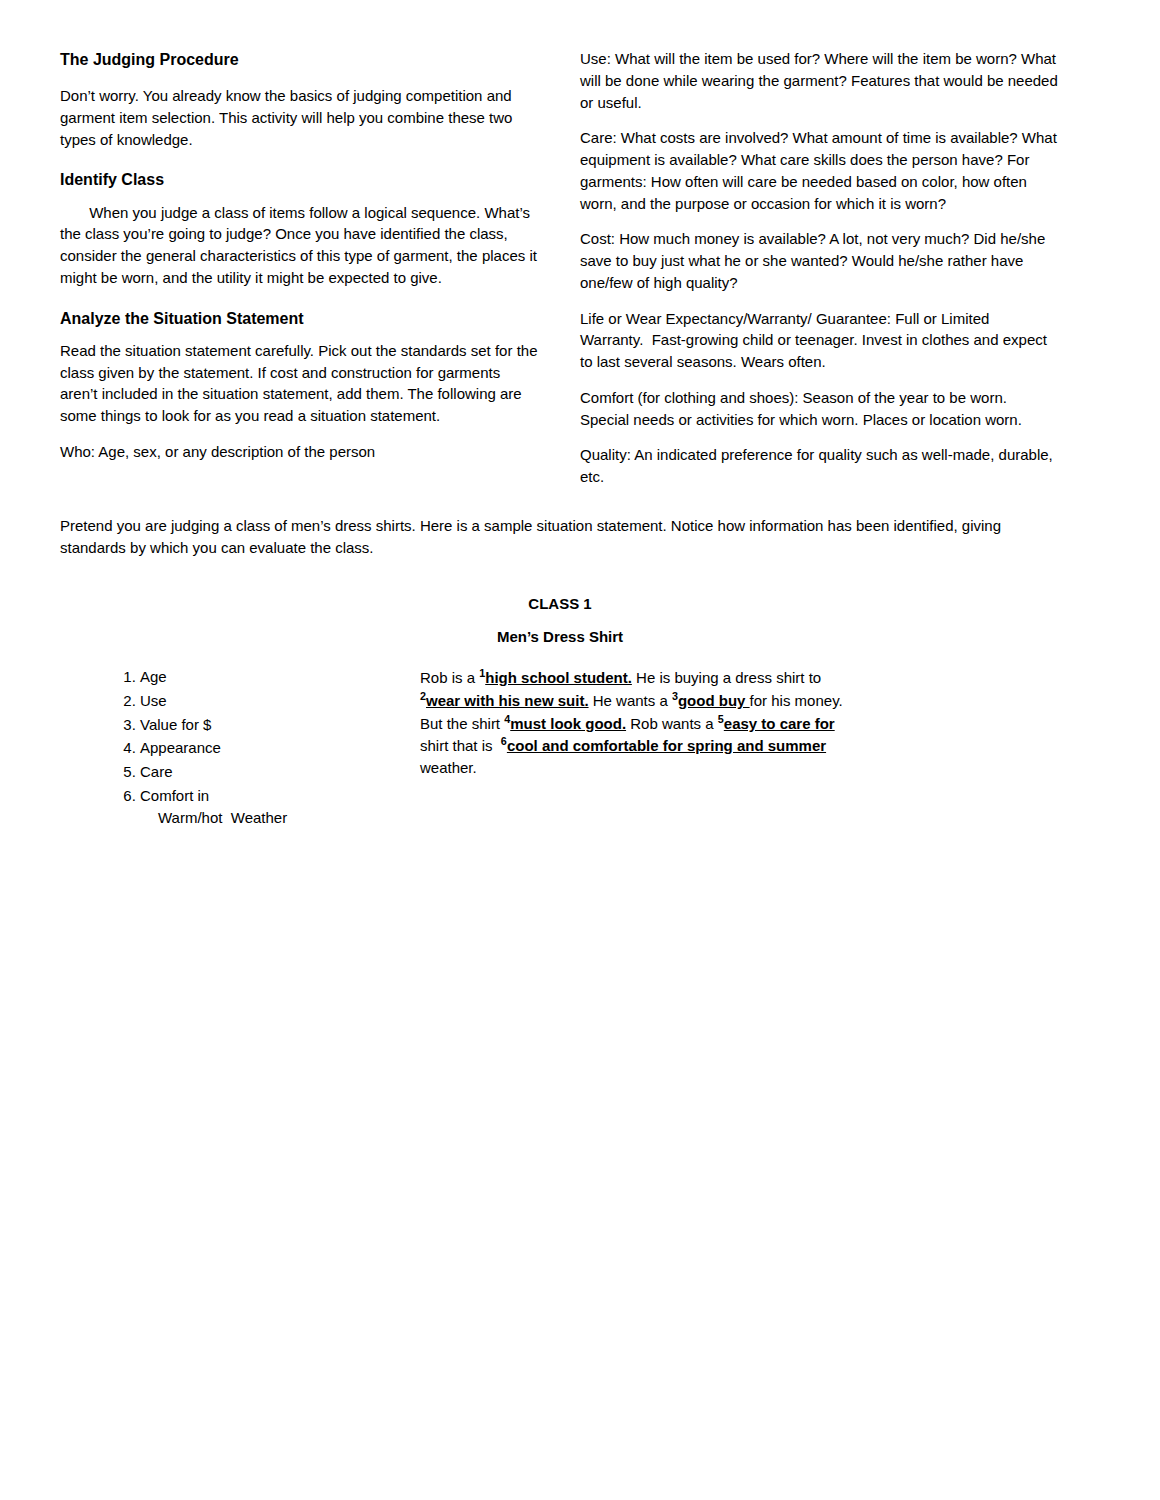The Judging Procedure
Don’t worry. You already know the basics of judging competition and garment item selection. This activity will help you combine these two types of knowledge.
Identify Class
When you judge a class of items follow a logical sequence. What’s the class you’re going to judge? Once you have identified the class, consider the general characteristics of this type of garment, the places it might be worn, and the utility it might be expected to give.
Analyze the Situation Statement
Read the situation statement carefully. Pick out the standards set for the class given by the statement. If cost and construction for garments aren’t included in the situation statement, add them. The following are some things to look for as you read a situation statement.
Who: Age, sex, or any description of the person
Use: What will the item be used for? Where will the item be worn? What will be done while wearing the garment? Features that would be needed or useful.
Care: What costs are involved? What amount of time is available? What equipment is available? What care skills does the person have? For garments: How often will care be needed based on color, how often worn, and the purpose or occasion for which it is worn?
Cost: How much money is available? A lot, not very much? Did he/she save to buy just what he or she wanted? Would he/she rather have one/few of high quality?
Life or Wear Expectancy/Warranty/ Guarantee: Full or Limited Warranty. Fast-growing child or teenager. Invest in clothes and expect to last several seasons. Wears often.
Comfort (for clothing and shoes): Season of the year to be worn. Special needs or activities for which worn. Places or location worn.
Quality: An indicated preference for quality such as well-made, durable, etc.
Pretend you are judging a class of men’s dress shirts. Here is a sample situation statement. Notice how information has been identified, giving standards by which you can evaluate the class.
CLASS 1
Men’s Dress Shirt
Age
Use
Value for $
Appearance
Care
Comfort in Warm/hot Weather
Rob is a 1high school student. He is buying a dress shirt to 2wear with his new suit. He wants a 3good buy for his money. But the shirt 4must look good. Rob wants a 5easy to care for shirt that is 6cool and comfortable for spring and summer weather.